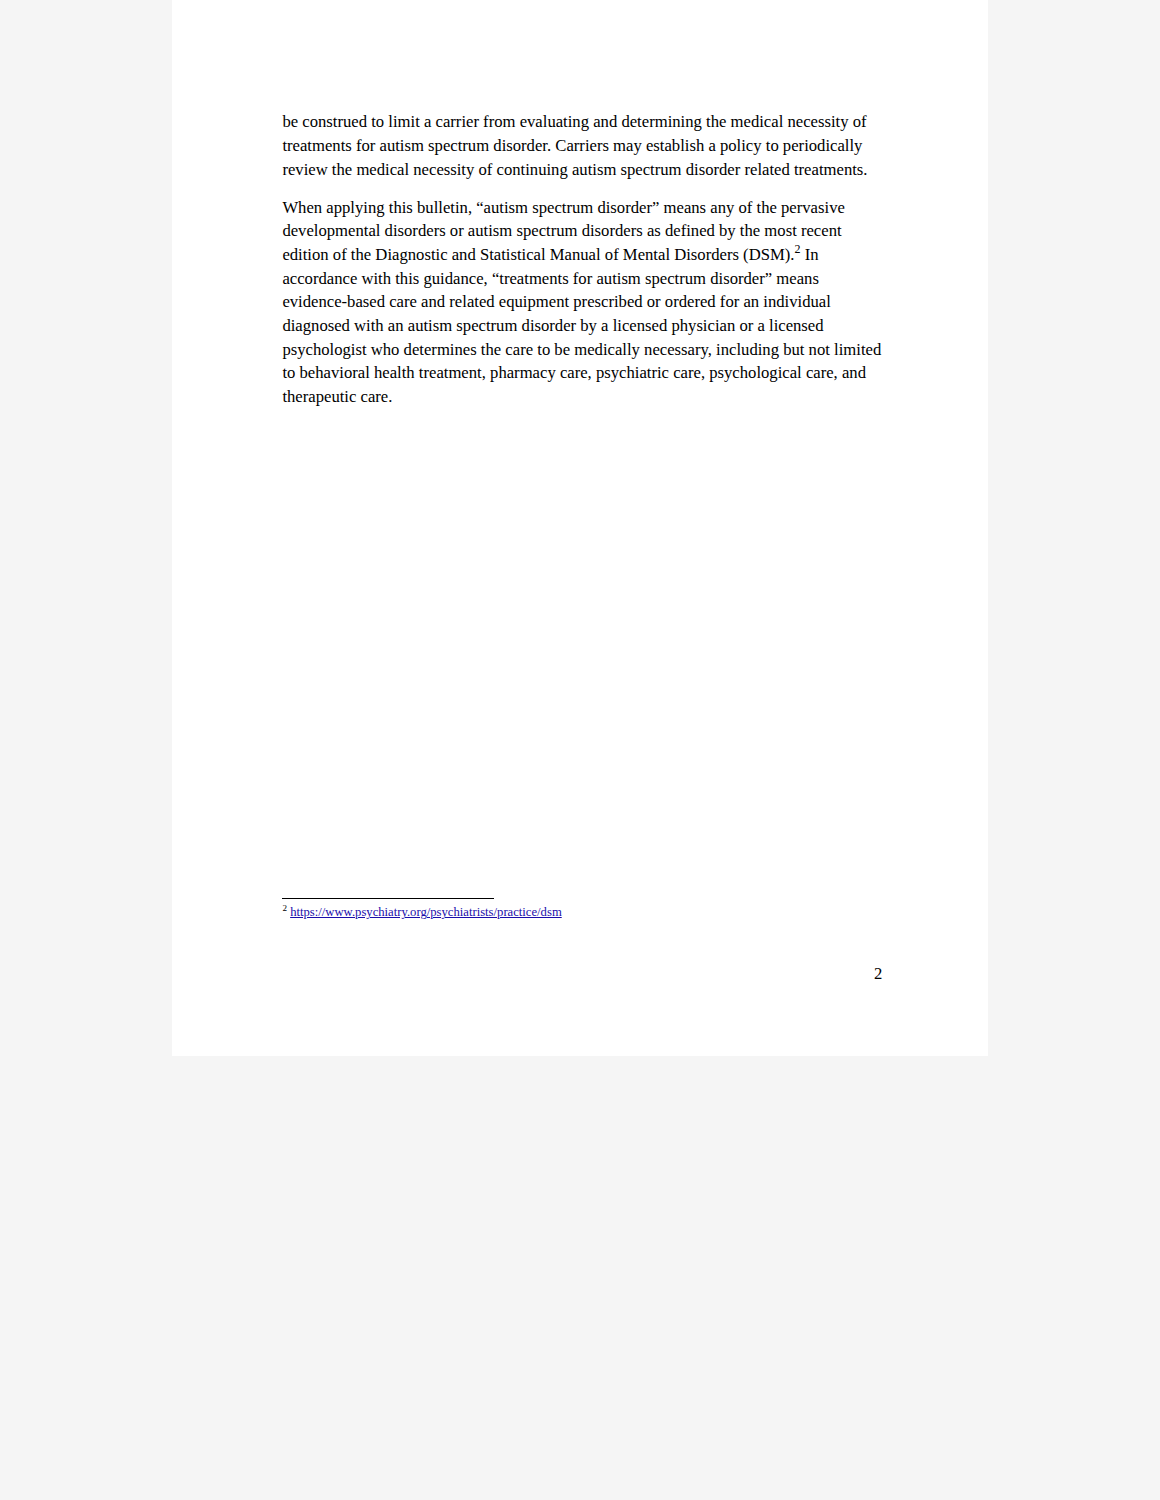be construed to limit a carrier from evaluating and determining the medical necessity of treatments for autism spectrum disorder. Carriers may establish a policy to periodically review the medical necessity of continuing autism spectrum disorder related treatments.
When applying this bulletin, “autism spectrum disorder” means any of the pervasive developmental disorders or autism spectrum disorders as defined by the most recent edition of the Diagnostic and Statistical Manual of Mental Disorders (DSM).2 In accordance with this guidance, “treatments for autism spectrum disorder” means evidence-based care and related equipment prescribed or ordered for an individual diagnosed with an autism spectrum disorder by a licensed physician or a licensed psychologist who determines the care to be medically necessary, including but not limited to behavioral health treatment, pharmacy care, psychiatric care, psychological care, and therapeutic care.
2 https://www.psychiatry.org/psychiatrists/practice/dsm
2